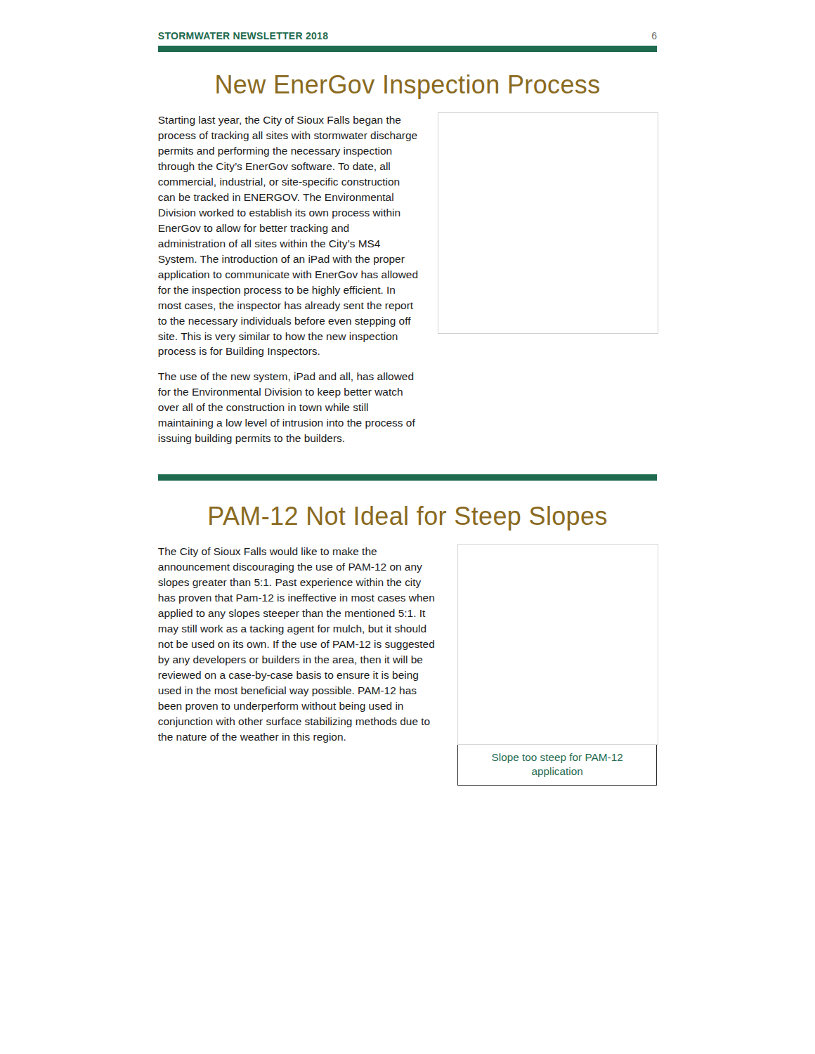STORMWATER NEWSLETTER 2018 6
New EnerGov Inspection Process
Starting last year, the City of Sioux Falls began the process of tracking all sites with stormwater discharge permits and performing the necessary inspection through the City’s EnerGov software. To date, all commercial, industrial, or site-specific construction can be tracked in ENERGOV. The Environmental Division worked to establish its own process within EnerGov to allow for better tracking and administration of all sites within the City’s MS4 System. The introduction of an iPad with the proper application to communicate with EnerGov has allowed for the inspection process to be highly efficient. In most cases, the inspector has already sent the report to the necessary individuals before even stepping off site. This is very similar to how the new inspection process is for Building Inspectors.
The use of the new system, iPad and all, has allowed for the Environmental Division to keep better watch over all of the construction in town while still maintaining a low level of intrusion into the process of issuing building permits to the builders.
PAM-12 Not Ideal for Steep Slopes
The City of Sioux Falls would like to make the announcement discouraging the use of PAM-12 on any slopes greater than 5:1. Past experience within the city has proven that Pam-12 is ineffective in most cases when applied to any slopes steeper than the mentioned 5:1. It may still work as a tacking agent for mulch, but it should not be used on its own. If the use of PAM-12 is suggested by any developers or builders in the area, then it will be reviewed on a case-by-case basis to ensure it is being used in the most beneficial way possible. PAM-12 has been proven to underperform without being used in conjunction with other surface stabilizing methods due to the nature of the weather in this region.
Slope too steep for PAM-12 application